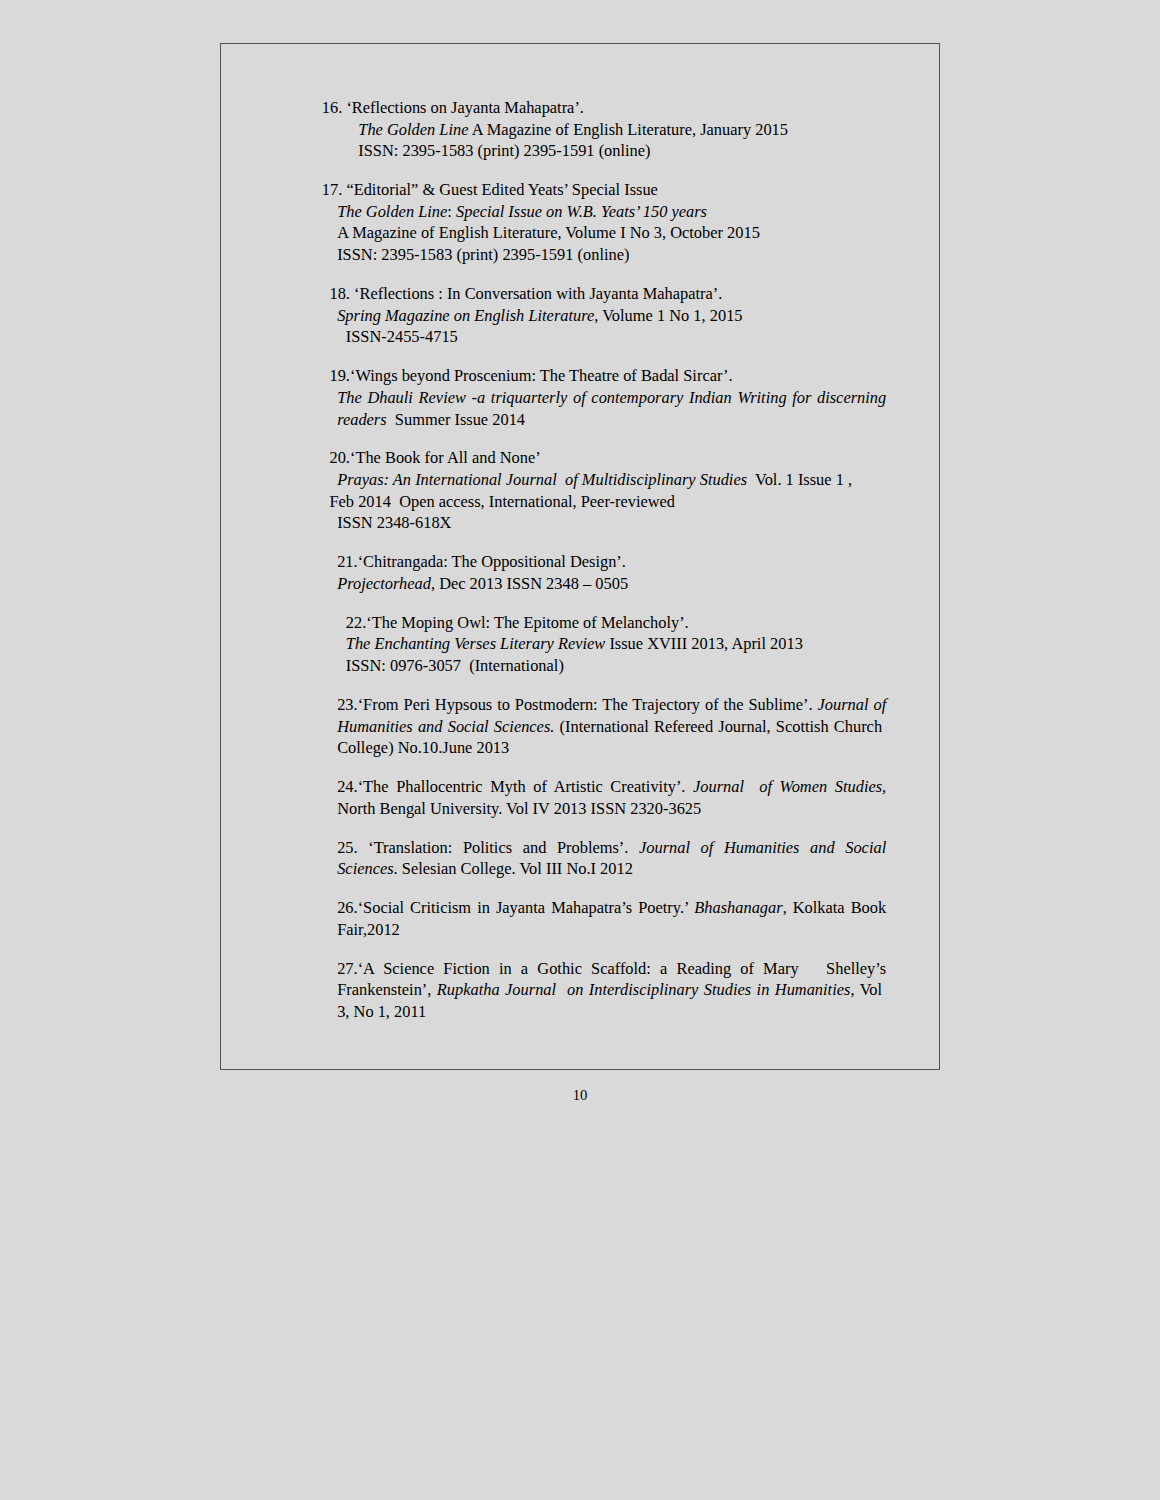16. ‘Reflections on Jayanta Mahapatra’.
The Golden Line A Magazine of English Literature, January 2015
ISSN: 2395-1583 (print) 2395-1591 (online)
17. “Editorial” & Guest Edited Yeats’ Special Issue
The Golden Line: Special Issue on W.B. Yeats’ 150 years
A Magazine of English Literature, Volume I No 3, October 2015
ISSN: 2395-1583 (print) 2395-1591 (online)
18. ‘Reflections : In Conversation with Jayanta Mahapatra’.
Spring Magazine on English Literature, Volume 1 No 1, 2015
ISSN-2455-4715
19.‘Wings beyond Proscenium: The Theatre of Badal Sircar’.
The Dhauli Review -a triquarterly of contemporary Indian Writing for discerning readers Summer Issue 2014
20.‘The Book for All and None’
Prayas: An International Journal of Multidisciplinary Studies Vol. 1 Issue 1 ,
Feb 2014 Open access, International, Peer-reviewed
ISSN 2348-618X
21.‘Chitrangada: The Oppositional Design’.
Projectorhead, Dec 2013 ISSN 2348 – 0505
22.‘The Moping Owl: The Epitome of Melancholy’.
The Enchanting Verses Literary Review Issue XVIII 2013, April 2013
ISSN: 0976-3057 (International)
23.‘From Peri Hypsous to Postmodern: The Trajectory of the Sublime’. Journal of Humanities and Social Sciences. (International Refereed Journal, Scottish Church College) No.10.June 2013
24.‘The Phallocentric Myth of Artistic Creativity’. Journal of Women Studies, North Bengal University. Vol IV 2013 ISSN 2320-3625
25. ‘Translation: Politics and Problems’. Journal of Humanities and Social Sciences. Selesian College. Vol III No.I 2012
26.‘Social Criticism in Jayanta Mahapatra’s Poetry.’ Bhashanagar, Kolkata Book Fair,2012
27.‘A Science Fiction in a Gothic Scaffold: a Reading of Mary Shelley’s Frankenstein’, Rupkatha Journal on Interdisciplinary Studies in Humanities, Vol 3, No 1, 2011
10